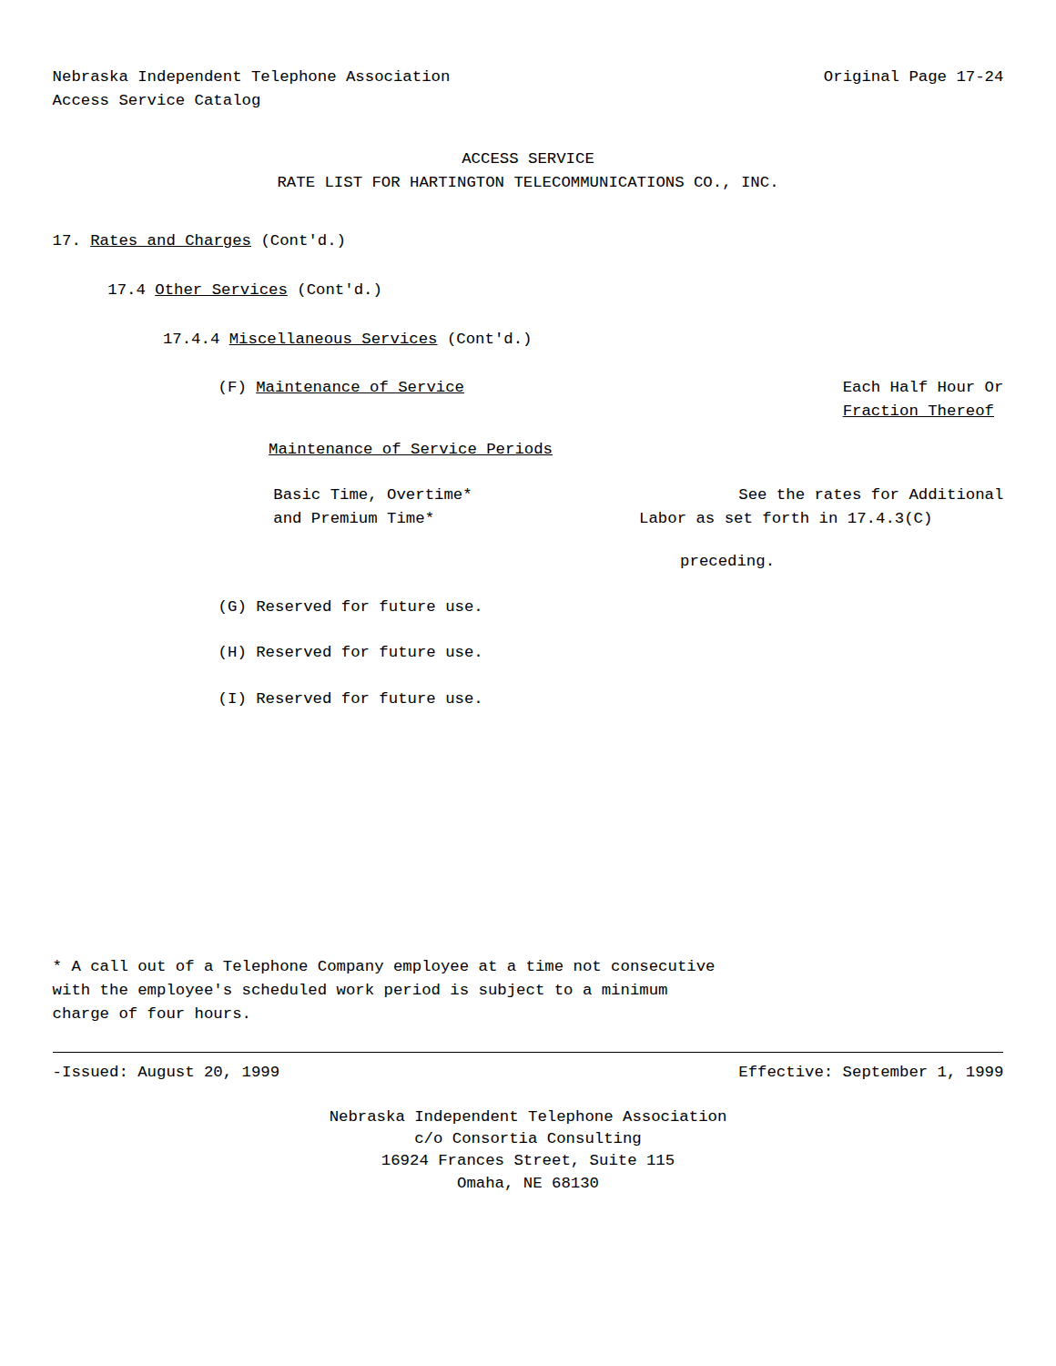Nebraska Independent Telephone Association Access Service Catalog
Original Page 17-24
ACCESS SERVICE
RATE LIST FOR HARTINGTON TELECOMMUNICATIONS CO., INC.
17. Rates and Charges (Cont'd.)
17.4 Other Services (Cont'd.)
17.4.4 Miscellaneous Services (Cont'd.)
(F) Maintenance of Service
Each Half Hour Or
Fraction Thereof
Maintenance of Service Periods
Basic Time, Overtime*
See the rates for Additional
and Premium Time*
Labor as set forth in 17.4.3(C)
preceding.
(G) Reserved for future use.
(H) Reserved for future use.
(I) Reserved for future use.
* A call out of a Telephone Company employee at a time not consecutive with the employee's scheduled work period is subject to a minimum charge of four hours.
-Issued: August 20, 1999
Effective: September 1, 1999
Nebraska Independent Telephone Association
c/o Consortia Consulting
16924 Frances Street, Suite 115
Omaha, NE 68130